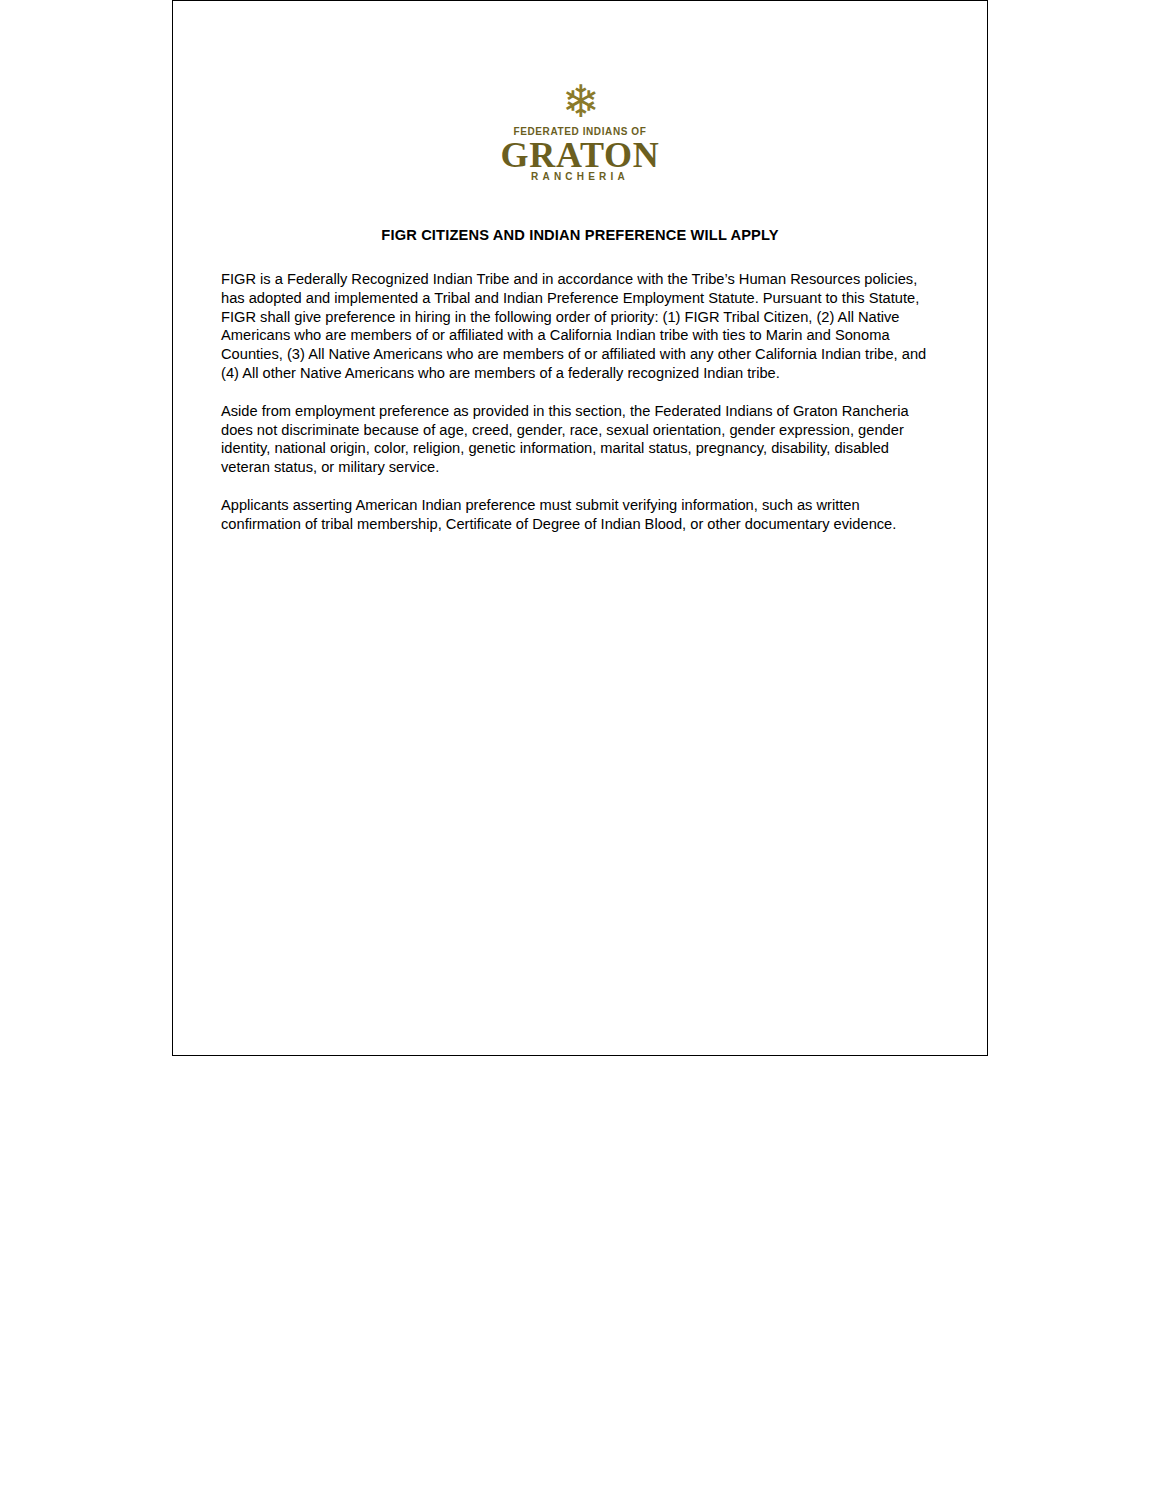❄
FEDERATED INDIANS OF
GRATON
RANCHERIA
FIGR CITIZENS AND INDIAN PREFERENCE WILL APPLY
FIGR is a Federally Recognized Indian Tribe and in accordance with the Tribe’s Human Resources policies, has adopted and implemented a Tribal and Indian Preference Employment Statute. Pursuant to this Statute, FIGR shall give preference in hiring in the following order of priority: (1) FIGR Tribal Citizen, (2) All Native Americans who are members of or affiliated with a California Indian tribe with ties to Marin and Sonoma Counties, (3) All Native Americans who are members of or affiliated with any other California Indian tribe, and (4) All other Native Americans who are members of a federally recognized Indian tribe.
Aside from employment preference as provided in this section, the Federated Indians of Graton Rancheria does not discriminate because of age, creed, gender, race, sexual orientation, gender expression, gender identity, national origin, color, religion, genetic information, marital status, pregnancy, disability, disabled veteran status, or military service.
Applicants asserting American Indian preference must submit verifying information, such as written confirmation of tribal membership, Certificate of Degree of Indian Blood, or other documentary evidence.